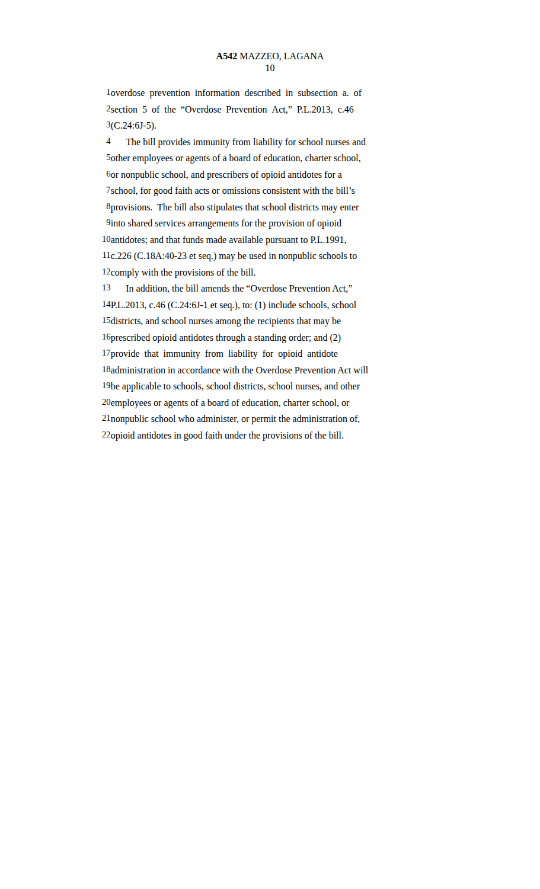A542 MAZZEO, LAGANA
10
| 1 | overdose prevention information described in subsection a. of |
| 2 | section 5 of the “Overdose Prevention Act,” P.L.2013, c.46 |
| 3 | (C.24:6J-5). |
| 4 | The bill provides immunity from liability for school nurses and |
| 5 | other employees or agents of a board of education, charter school, |
| 6 | or nonpublic school, and prescribers of opioid antidotes for a |
| 7 | school, for good faith acts or omissions consistent with the bill’s |
| 8 | provisions. The bill also stipulates that school districts may enter |
| 9 | into shared services arrangements for the provision of opioid |
| 10 | antidotes; and that funds made available pursuant to P.L.1991, |
| 11 | c.226 (C.18A:40-23 et seq.) may be used in nonpublic schools to |
| 12 | comply with the provisions of the bill. |
| 13 | In addition, the bill amends the “Overdose Prevention Act,” |
| 14 | P.L.2013, c.46 (C.24:6J-1 et seq.), to: (1) include schools, school |
| 15 | districts, and school nurses among the recipients that may be |
| 16 | prescribed opioid antidotes through a standing order; and (2) |
| 17 | provide that immunity from liability for opioid antidote |
| 18 | administration in accordance with the Overdose Prevention Act will |
| 19 | be applicable to schools, school districts, school nurses, and other |
| 20 | employees or agents of a board of education, charter school, or |
| 21 | nonpublic school who administer, or permit the administration of, |
| 22 | opioid antidotes in good faith under the provisions of the bill. |